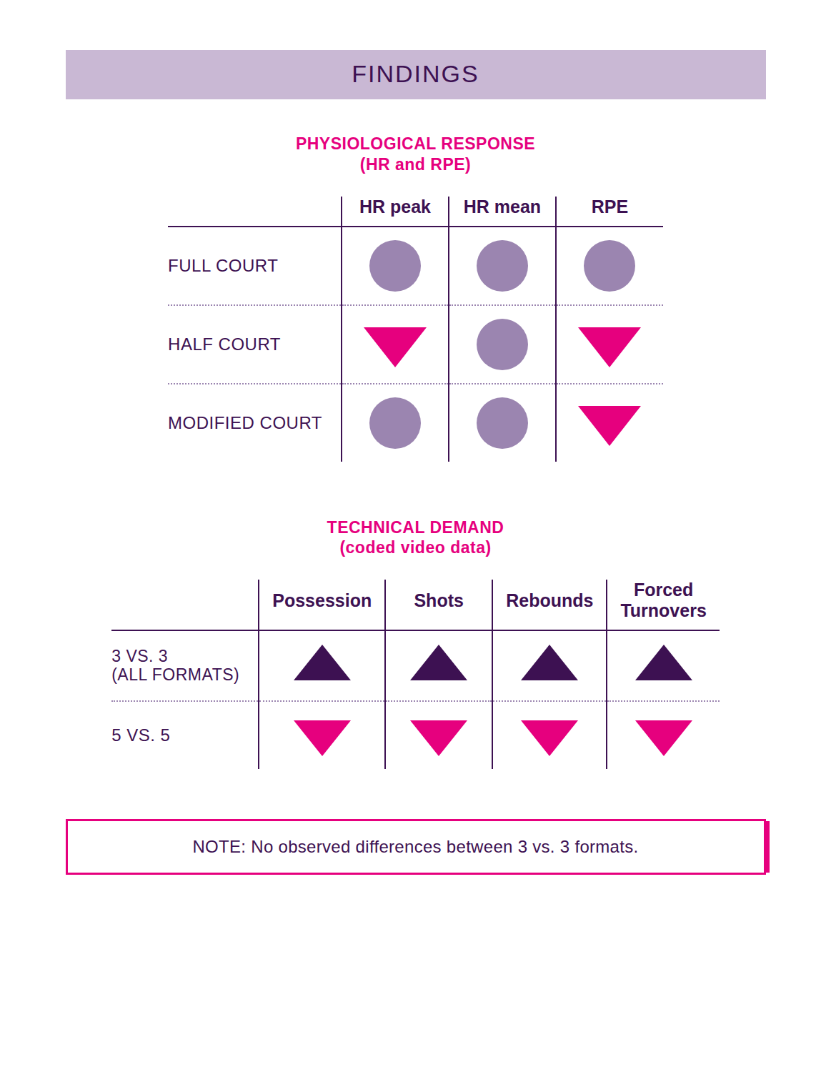FINDINGS
PHYSIOLOGICAL RESPONSE
(HR and RPE)
| | HR peak | HR mean | RPE |
| --- | --- | --- | --- |
| FULL COURT | | | |
| HALF COURT | | | |
| MODIFIED COURT | | | |
TECHNICAL DEMAND
(coded video data)
| | Possession | Shots | Rebounds | Forced Turnovers |
| --- | --- | --- | --- | --- |
| 3 VS. 3 (ALL FORMATS) | | | | |
| 5 VS. 5 | | | | |
NOTE: No observed differences between 3 vs. 3 formats.